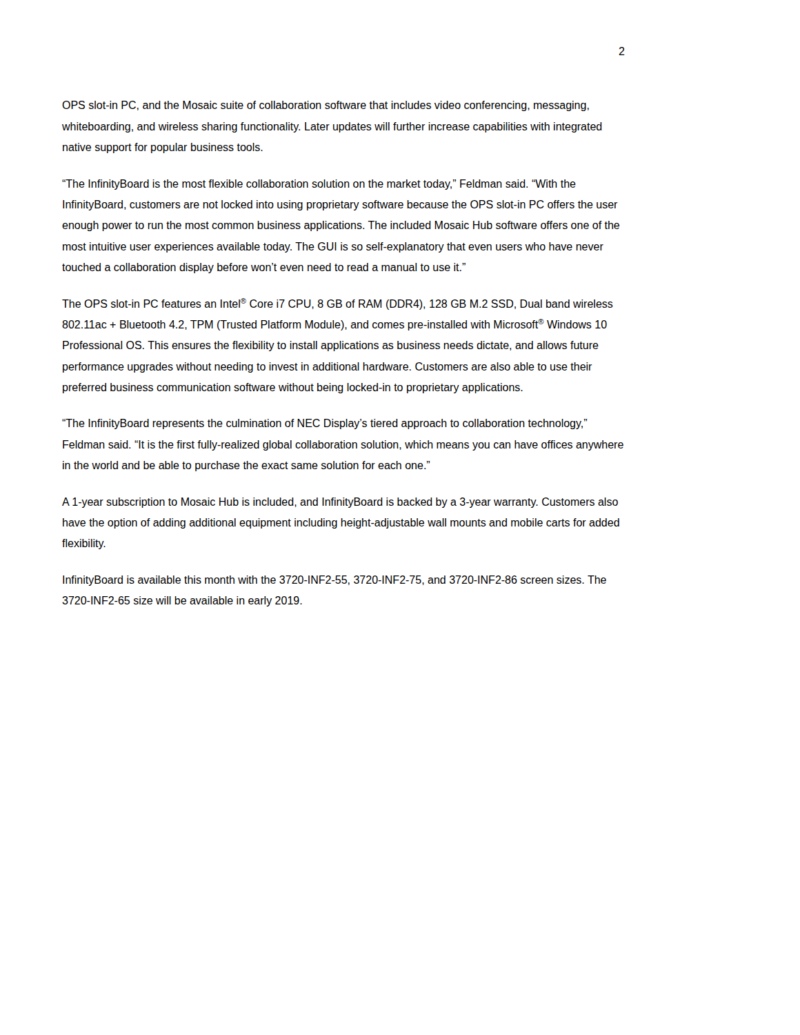2
OPS slot-in PC, and the Mosaic suite of collaboration software that includes video conferencing, messaging, whiteboarding, and wireless sharing functionality. Later updates will further increase capabilities with integrated native support for popular business tools.
“The InfinityBoard is the most flexible collaboration solution on the market today,” Feldman said. “With the InfinityBoard, customers are not locked into using proprietary software because the OPS slot-in PC offers the user enough power to run the most common business applications. The included Mosaic Hub software offers one of the most intuitive user experiences available today. The GUI is so self-explanatory that even users who have never touched a collaboration display before won’t even need to read a manual to use it.”
The OPS slot-in PC features an Intel® Core i7 CPU, 8 GB of RAM (DDR4), 128 GB M.2 SSD, Dual band wireless 802.11ac + Bluetooth 4.2, TPM (Trusted Platform Module), and comes pre-installed with Microsoft® Windows 10 Professional OS. This ensures the flexibility to install applications as business needs dictate, and allows future performance upgrades without needing to invest in additional hardware. Customers are also able to use their preferred business communication software without being locked-in to proprietary applications.
“The InfinityBoard represents the culmination of NEC Display’s tiered approach to collaboration technology,” Feldman said. “It is the first fully-realized global collaboration solution, which means you can have offices anywhere in the world and be able to purchase the exact same solution for each one.”
A 1-year subscription to Mosaic Hub is included, and InfinityBoard is backed by a 3-year warranty. Customers also have the option of adding additional equipment including height-adjustable wall mounts and mobile carts for added flexibility.
InfinityBoard is available this month with the 3720-INF2-55, 3720-INF2-75, and 3720-INF2-86 screen sizes. The 3720-INF2-65 size will be available in early 2019.